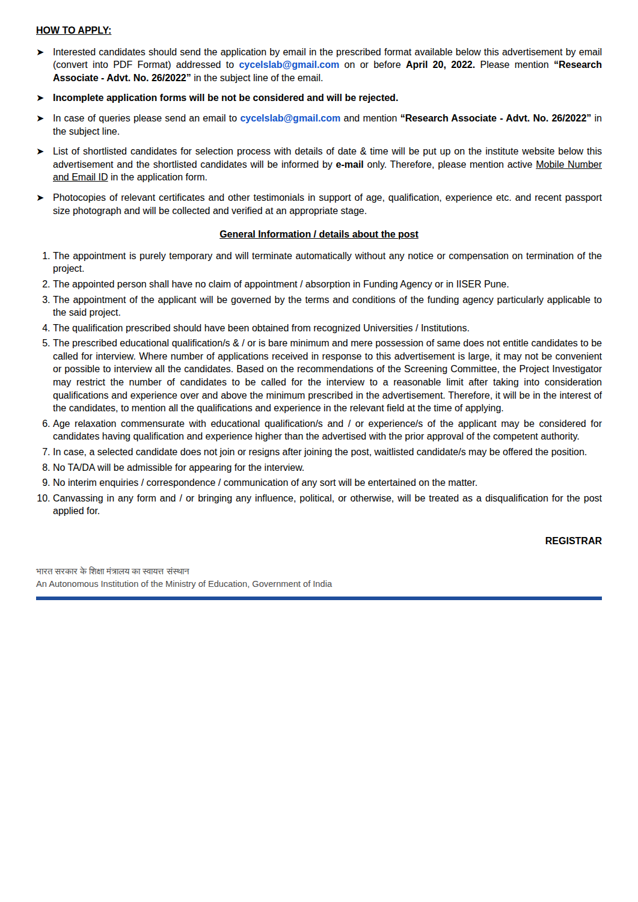HOW TO APPLY:
Interested candidates should send the application by email in the prescribed format available below this advertisement by email (convert into PDF Format) addressed to cycelslab@gmail.com on or before April 20, 2022. Please mention “Research Associate - Advt. No. 26/2022” in the subject line of the email.
Incomplete application forms will be not be considered and will be rejected.
In case of queries please send an email to cycelslab@gmail.com and mention “Research Associate - Advt. No. 26/2022” in the subject line.
List of shortlisted candidates for selection process with details of date & time will be put up on the institute website below this advertisement and the shortlisted candidates will be informed by e-mail only. Therefore, please mention active Mobile Number and Email ID in the application form.
Photocopies of relevant certificates and other testimonials in support of age, qualification, experience etc. and recent passport size photograph and will be collected and verified at an appropriate stage.
General Information / details about the post
The appointment is purely temporary and will terminate automatically without any notice or compensation on termination of the project.
The appointed person shall have no claim of appointment / absorption in Funding Agency or in IISER Pune.
The appointment of the applicant will be governed by the terms and conditions of the funding agency particularly applicable to the said project.
The qualification prescribed should have been obtained from recognized Universities / Institutions.
The prescribed educational qualification/s & / or is bare minimum and mere possession of same does not entitle candidates to be called for interview. Where number of applications received in response to this advertisement is large, it may not be convenient or possible to interview all the candidates. Based on the recommendations of the Screening Committee, the Project Investigator may restrict the number of candidates to be called for the interview to a reasonable limit after taking into consideration qualifications and experience over and above the minimum prescribed in the advertisement. Therefore, it will be in the interest of the candidates, to mention all the qualifications and experience in the relevant field at the time of applying.
Age relaxation commensurate with educational qualification/s and / or experience/s of the applicant may be considered for candidates having qualification and experience higher than the advertised with the prior approval of the competent authority.
In case, a selected candidate does not join or resigns after joining the post, waitlisted candidate/s may be offered the position.
No TA/DA will be admissible for appearing for the interview.
No interim enquiries / correspondence / communication of any sort will be entertained on the matter.
Canvassing in any form and / or bringing any influence, political, or otherwise, will be treated as a disqualification for the post applied for.
REGISTRAR
भारत सरकार के शिक्षा मंत्रालय का स्वायत्त संस्थान
An Autonomous Institution of the Ministry of Education, Government of India